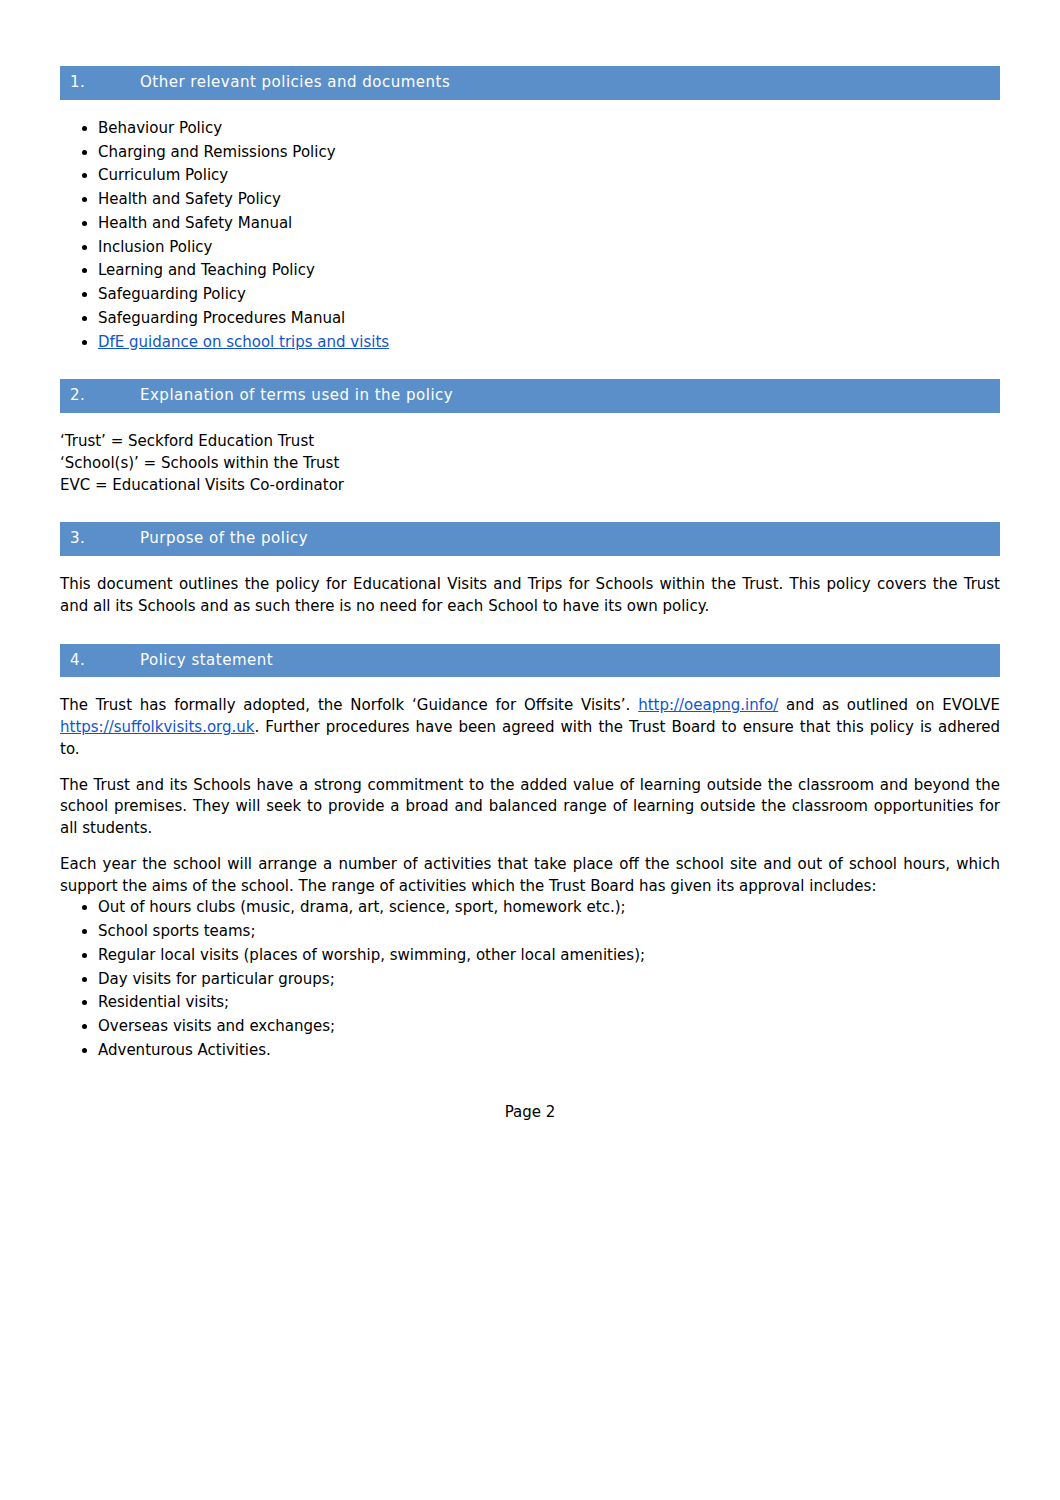1. Other relevant policies and documents
Behaviour Policy
Charging and Remissions Policy
Curriculum Policy
Health and Safety Policy
Health and Safety Manual
Inclusion Policy
Learning and Teaching Policy
Safeguarding Policy
Safeguarding Procedures Manual
DfE guidance on school trips and visits
2. Explanation of terms used in the policy
‘Trust’ = Seckford Education Trust
‘School(s)’ = Schools within the Trust
EVC = Educational Visits Co-ordinator
3. Purpose of the policy
This document outlines the policy for Educational Visits and Trips for Schools within the Trust. This policy covers the Trust and all its Schools and as such there is no need for each School to have its own policy.
4. Policy statement
The Trust has formally adopted, the Norfolk ‘Guidance for Offsite Visits’. http://oeapng.info/ and as outlined on EVOLVE https://suffolkvisits.org.uk. Further procedures have been agreed with the Trust Board to ensure that this policy is adhered to.
The Trust and its Schools have a strong commitment to the added value of learning outside the classroom and beyond the school premises. They will seek to provide a broad and balanced range of learning outside the classroom opportunities for all students.
Each year the school will arrange a number of activities that take place off the school site and out of school hours, which support the aims of the school. The range of activities which the Trust Board has given its approval includes:
Out of hours clubs (music, drama, art, science, sport, homework etc.);
School sports teams;
Regular local visits (places of worship, swimming, other local amenities);
Day visits for particular groups;
Residential visits;
Overseas visits and exchanges;
Adventurous Activities.
Page 2